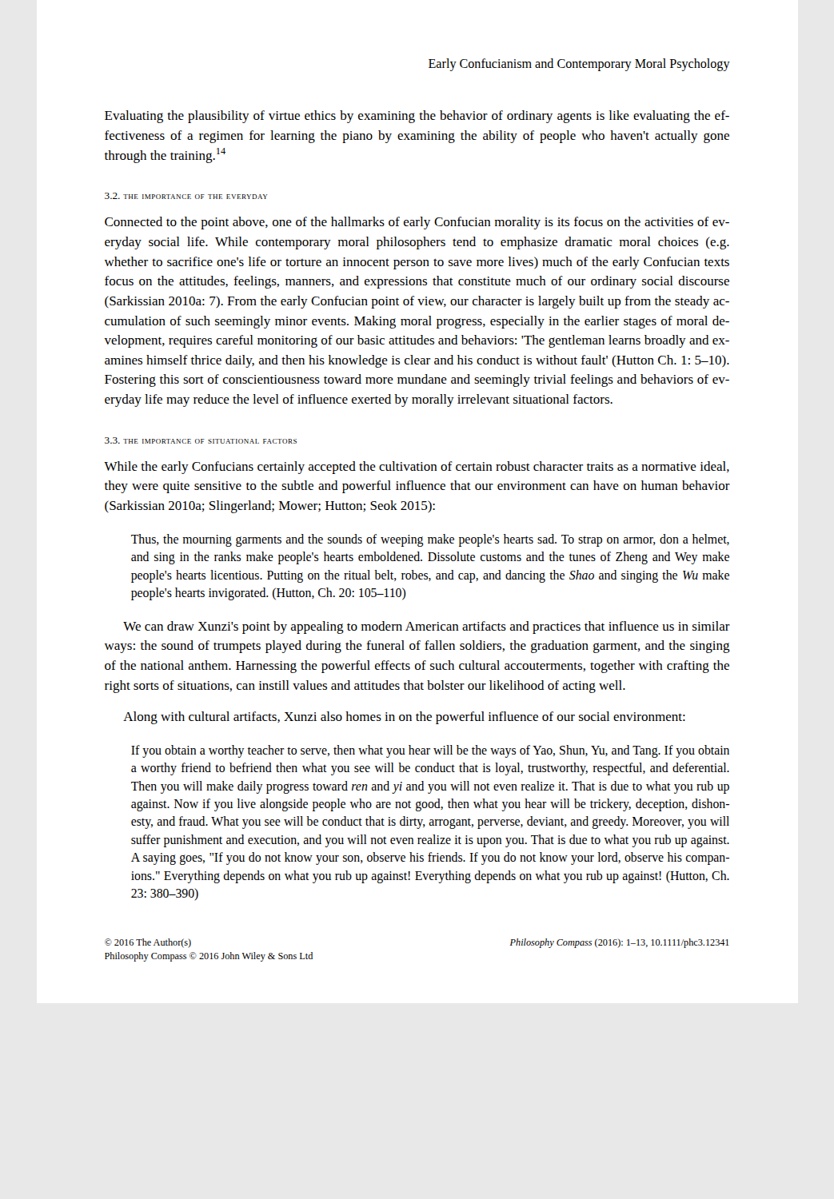Early Confucianism and Contemporary Moral Psychology
Evaluating the plausibility of virtue ethics by examining the behavior of ordinary agents is like evaluating the effectiveness of a regimen for learning the piano by examining the ability of people who haven't actually gone through the training.14
3.2. The Importance of the Everyday
Connected to the point above, one of the hallmarks of early Confucian morality is its focus on the activities of everyday social life. While contemporary moral philosophers tend to emphasize dramatic moral choices (e.g. whether to sacrifice one's life or torture an innocent person to save more lives) much of the early Confucian texts focus on the attitudes, feelings, manners, and expressions that constitute much of our ordinary social discourse (Sarkissian 2010a: 7). From the early Confucian point of view, our character is largely built up from the steady accumulation of such seemingly minor events. Making moral progress, especially in the earlier stages of moral development, requires careful monitoring of our basic attitudes and behaviors: 'The gentleman learns broadly and examines himself thrice daily, and then his knowledge is clear and his conduct is without fault' (Hutton Ch. 1: 5–10). Fostering this sort of conscientiousness toward more mundane and seemingly trivial feelings and behaviors of everyday life may reduce the level of influence exerted by morally irrelevant situational factors.
3.3. The Importance of Situational Factors
While the early Confucians certainly accepted the cultivation of certain robust character traits as a normative ideal, they were quite sensitive to the subtle and powerful influence that our environment can have on human behavior (Sarkissian 2010a; Slingerland; Mower; Hutton; Seok 2015):
Thus, the mourning garments and the sounds of weeping make people's hearts sad. To strap on armor, don a helmet, and sing in the ranks make people's hearts emboldened. Dissolute customs and the tunes of Zheng and Wey make people's hearts licentious. Putting on the ritual belt, robes, and cap, and dancing the Shao and singing the Wu make people's hearts invigorated. (Hutton, Ch. 20: 105–110)
We can draw Xunzi's point by appealing to modern American artifacts and practices that influence us in similar ways: the sound of trumpets played during the funeral of fallen soldiers, the graduation garment, and the singing of the national anthem. Harnessing the powerful effects of such cultural accouterments, together with crafting the right sorts of situations, can instill values and attitudes that bolster our likelihood of acting well.
Along with cultural artifacts, Xunzi also homes in on the powerful influence of our social environment:
If you obtain a worthy teacher to serve, then what you hear will be the ways of Yao, Shun, Yu, and Tang. If you obtain a worthy friend to befriend then what you see will be conduct that is loyal, trustworthy, respectful, and deferential. Then you will make daily progress toward ren and yi and you will not even realize it. That is due to what you rub up against. Now if you live alongside people who are not good, then what you hear will be trickery, deception, dishonesty, and fraud. What you see will be conduct that is dirty, arrogant, perverse, deviant, and greedy. Moreover, you will suffer punishment and execution, and you will not even realize it is upon you. That is due to what you rub up against. A saying goes, "If you do not know your son, observe his friends. If you do not know your lord, observe his companions." Everything depends on what you rub up against! Everything depends on what you rub up against! (Hutton, Ch. 23: 380–390)
© 2016 The Author(s)
Philosophy Compass © 2016 John Wiley & Sons Ltd
Philosophy Compass (2016): 1–13, 10.1111/phc3.12341